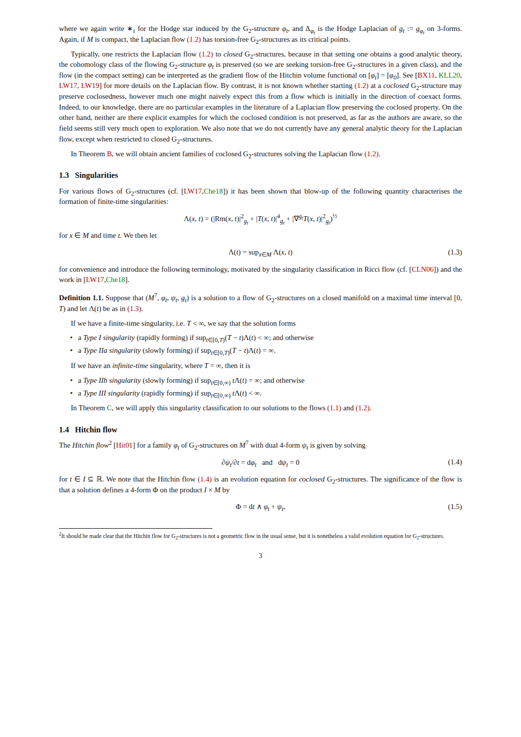where we again write ∗t for the Hodge star induced by the G2-structure φt, and Δφt is the Hodge Laplacian of gt := gφt on 3-forms. Again, if M is compact, the Laplacian flow (1.2) has torsion-free G2-structures as its critical points.
Typically, one restricts the Laplacian flow (1.2) to closed G2-structures, because in that setting one obtains a good analytic theory, the cohomology class of the flowing G2-structure φt is preserved (so we are seeking torsion-free G2-structures in a given class), and the flow (in the compact setting) can be interpreted as the gradient flow of the Hitchin volume functional on [φt] = [φ0]. See [BX11, KLL20, LW17, LW19] for more details on the Laplacian flow. By contrast, it is not known whether starting (1.2) at a coclosed G2-structure may preserve coclosedness, however much one might naively expect this from a flow which is initially in the direction of coexact forms. Indeed, to our knowledge, there are no particular examples in the literature of a Laplacian flow preserving the coclosed property. On the other hand, neither are there explicit examples for which the coclosed condition is not preserved, as far as the authors are aware, so the field seems still very much open to exploration. We also note that we do not currently have any general analytic theory for the Laplacian flow, except when restricted to closed G2-structures.
In Theorem B, we will obtain ancient families of coclosed G2-structures solving the Laplacian flow (1.2).
1.3 Singularities
For various flows of G2-structures (cf. [LW17,Che18]) it has been shown that blow-up of the following quantity characterises the formation of finite-time singularities:
Λ(x, t) = (|Rm(x, t)|2gt + |T(x, t)|4gt + |∇gtT(x, t)|2gt)½
for x ∈ M and time t. We then let
Λ(t) = supx∈M Λ(x, t) (1.3)
for convenience and introduce the following terminology, motivated by the singularity classification in Ricci flow (cf. [CLN06]) and the work in [LW17,Che18].
Definition 1.1. Suppose that (M7, φt, ψt, gt) is a solution to a flow of G2-structures on a closed manifold on a maximal time interval [0, T) and let Λ(t) be as in (1.3).
If we have a finite-time singularity, i.e. T < ∞, we say that the solution forms
a Type I singularity (rapidly forming) if supt∈[0,T)(T − t)Λ(t) < ∞; and otherwise
a Type IIa singularity (slowly forming) if supt∈[0,T)(T − t)Λ(t) = ∞.
If we have an infinite-time singularity, where T = ∞, then it is
a Type IIb singularity (slowly forming) if supt∈[0,∞) t Λ(t) = ∞; and otherwise
a Type III singularity (rapidly forming) if supt∈[0,∞) t Λ(t) < ∞.
In Theorem C, we will apply this singularity classification to our solutions to the flows (1.1) and (1.2).
1.4 Hitchin flow
The Hitchin flow2 [Hit01] for a family φt of G2-structures on M7 with dual 4-form ψt is given by solving
∂ψt/∂t = dφt and dψt = 0 (1.4)
for t ∈ I ⊆ ℝ. We note that the Hitchin flow (1.4) is an evolution equation for coclosed G2-structures. The significance of the flow is that a solution defines a 4-form Φ on the product I × M by
Φ = dt ∧ φt + ψt, (1.5)
2It should be made clear that the Hitchin flow for G2-structures is not a geometric flow in the usual sense, but it is nonetheless a valid evolution equation for G2-structures.
3